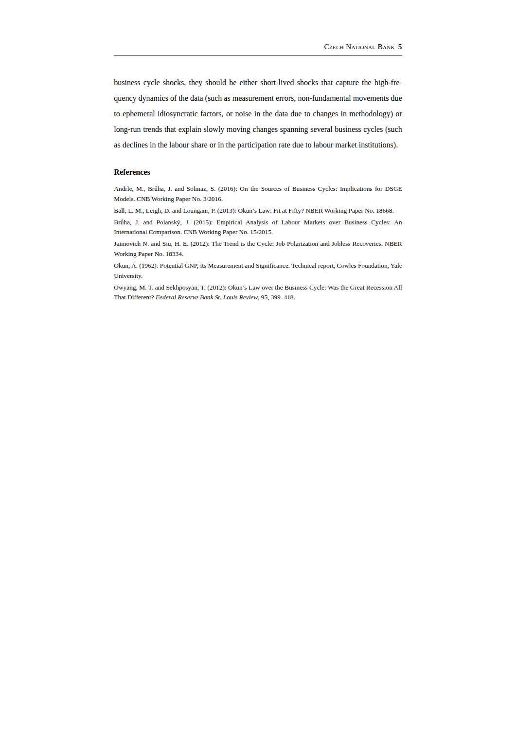Czech National Bank 5
business cycle shocks, they should be either short-lived shocks that capture the high-frequency dynamics of the data (such as measurement errors, non-fundamental movements due to ephemeral idiosyncratic factors, or noise in the data due to changes in methodology) or long-run trends that explain slowly moving changes spanning several business cycles (such as declines in the labour share or in the participation rate due to labour market institutions).
References
Andrle, M., Brůha, J. and Solmaz, S. (2016): On the Sources of Business Cycles: Implications for DSGE Models. CNB Working Paper No. 3/2016.
Ball, L. M., Leigh, D. and Loungani, P. (2013): Okun’s Law: Fit at Fifty? NBER Working Paper No. 18668.
Brůha, J. and Polanský, J. (2015): Empirical Analysis of Labour Markets over Business Cycles: An International Comparison. CNB Working Paper No. 15/2015.
Jaimovich N. and Siu, H. E. (2012): The Trend is the Cycle: Job Polarization and Jobless Recoveries. NBER Working Paper No. 18334.
Okun, A. (1962): Potential GNP, its Measurement and Significance. Technical report, Cowles Foundation, Yale University.
Owyang, M. T. and Sekhposyan, T. (2012): Okun’s Law over the Business Cycle: Was the Great Recession All That Different? Federal Reserve Bank St. Louis Review, 95, 399–418.